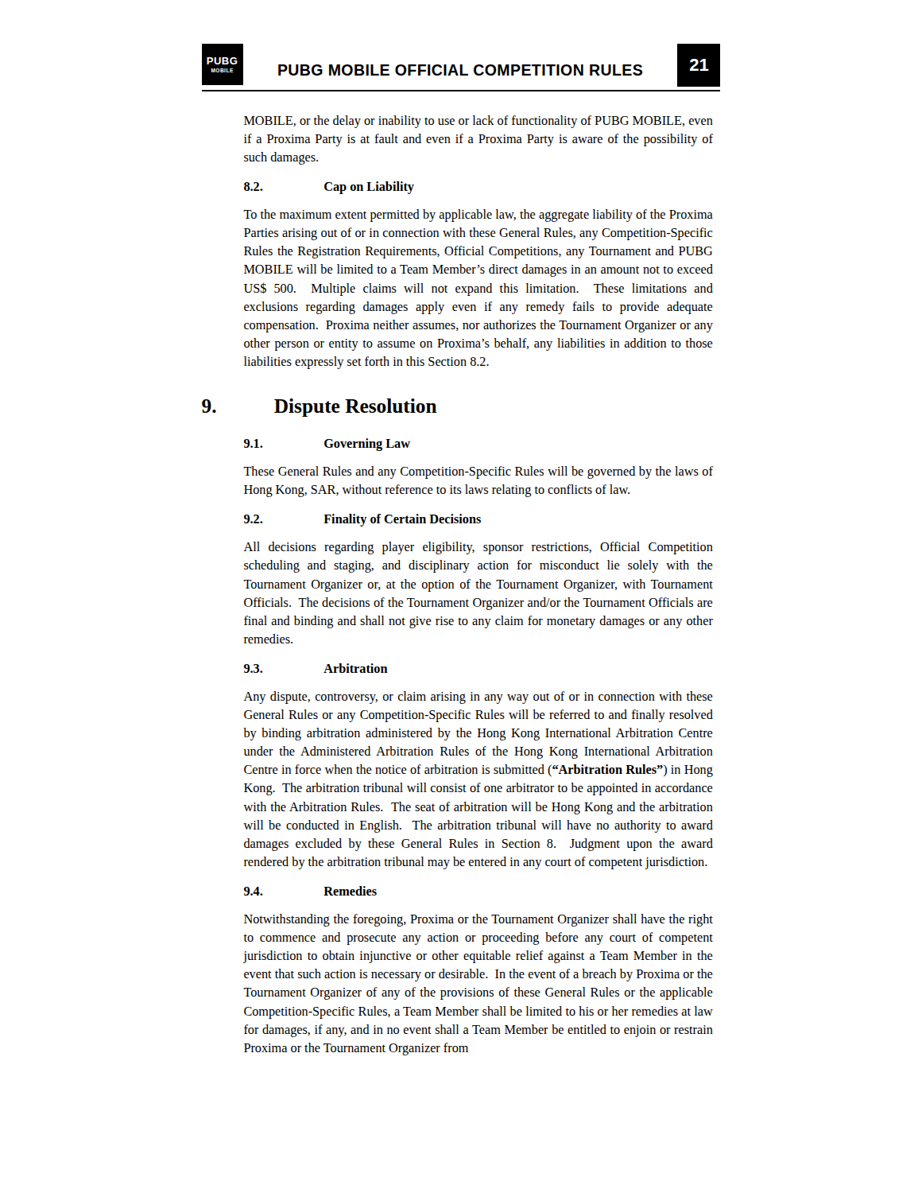PUBG MOBILE
PUBG MOBILE OFFICIAL COMPETITION RULES
21
MOBILE, or the delay or inability to use or lack of functionality of PUBG MOBILE, even if a Proxima Party is at fault and even if a Proxima Party is aware of the possibility of such damages.
8.2. Cap on Liability
To the maximum extent permitted by applicable law, the aggregate liability of the Proxima Parties arising out of or in connection with these General Rules, any Competition-Specific Rules the Registration Requirements, Official Competitions, any Tournament and PUBG MOBILE will be limited to a Team Member’s direct damages in an amount not to exceed US$ 500. Multiple claims will not expand this limitation. These limitations and exclusions regarding damages apply even if any remedy fails to provide adequate compensation. Proxima neither assumes, nor authorizes the Tournament Organizer or any other person or entity to assume on Proxima’s behalf, any liabilities in addition to those liabilities expressly set forth in this Section 8.2.
9. Dispute Resolution
9.1. Governing Law
These General Rules and any Competition-Specific Rules will be governed by the laws of Hong Kong, SAR, without reference to its laws relating to conflicts of law.
9.2. Finality of Certain Decisions
All decisions regarding player eligibility, sponsor restrictions, Official Competition scheduling and staging, and disciplinary action for misconduct lie solely with the Tournament Organizer or, at the option of the Tournament Organizer, with Tournament Officials. The decisions of the Tournament Organizer and/or the Tournament Officials are final and binding and shall not give rise to any claim for monetary damages or any other remedies.
9.3. Arbitration
Any dispute, controversy, or claim arising in any way out of or in connection with these General Rules or any Competition-Specific Rules will be referred to and finally resolved by binding arbitration administered by the Hong Kong International Arbitration Centre under the Administered Arbitration Rules of the Hong Kong International Arbitration Centre in force when the notice of arbitration is submitted (“Arbitration Rules”) in Hong Kong. The arbitration tribunal will consist of one arbitrator to be appointed in accordance with the Arbitration Rules. The seat of arbitration will be Hong Kong and the arbitration will be conducted in English. The arbitration tribunal will have no authority to award damages excluded by these General Rules in Section 8. Judgment upon the award rendered by the arbitration tribunal may be entered in any court of competent jurisdiction.
9.4. Remedies
Notwithstanding the foregoing, Proxima or the Tournament Organizer shall have the right to commence and prosecute any action or proceeding before any court of competent jurisdiction to obtain injunctive or other equitable relief against a Team Member in the event that such action is necessary or desirable. In the event of a breach by Proxima or the Tournament Organizer of any of the provisions of these General Rules or the applicable Competition-Specific Rules, a Team Member shall be limited to his or her remedies at law for damages, if any, and in no event shall a Team Member be entitled to enjoin or restrain Proxima or the Tournament Organizer from